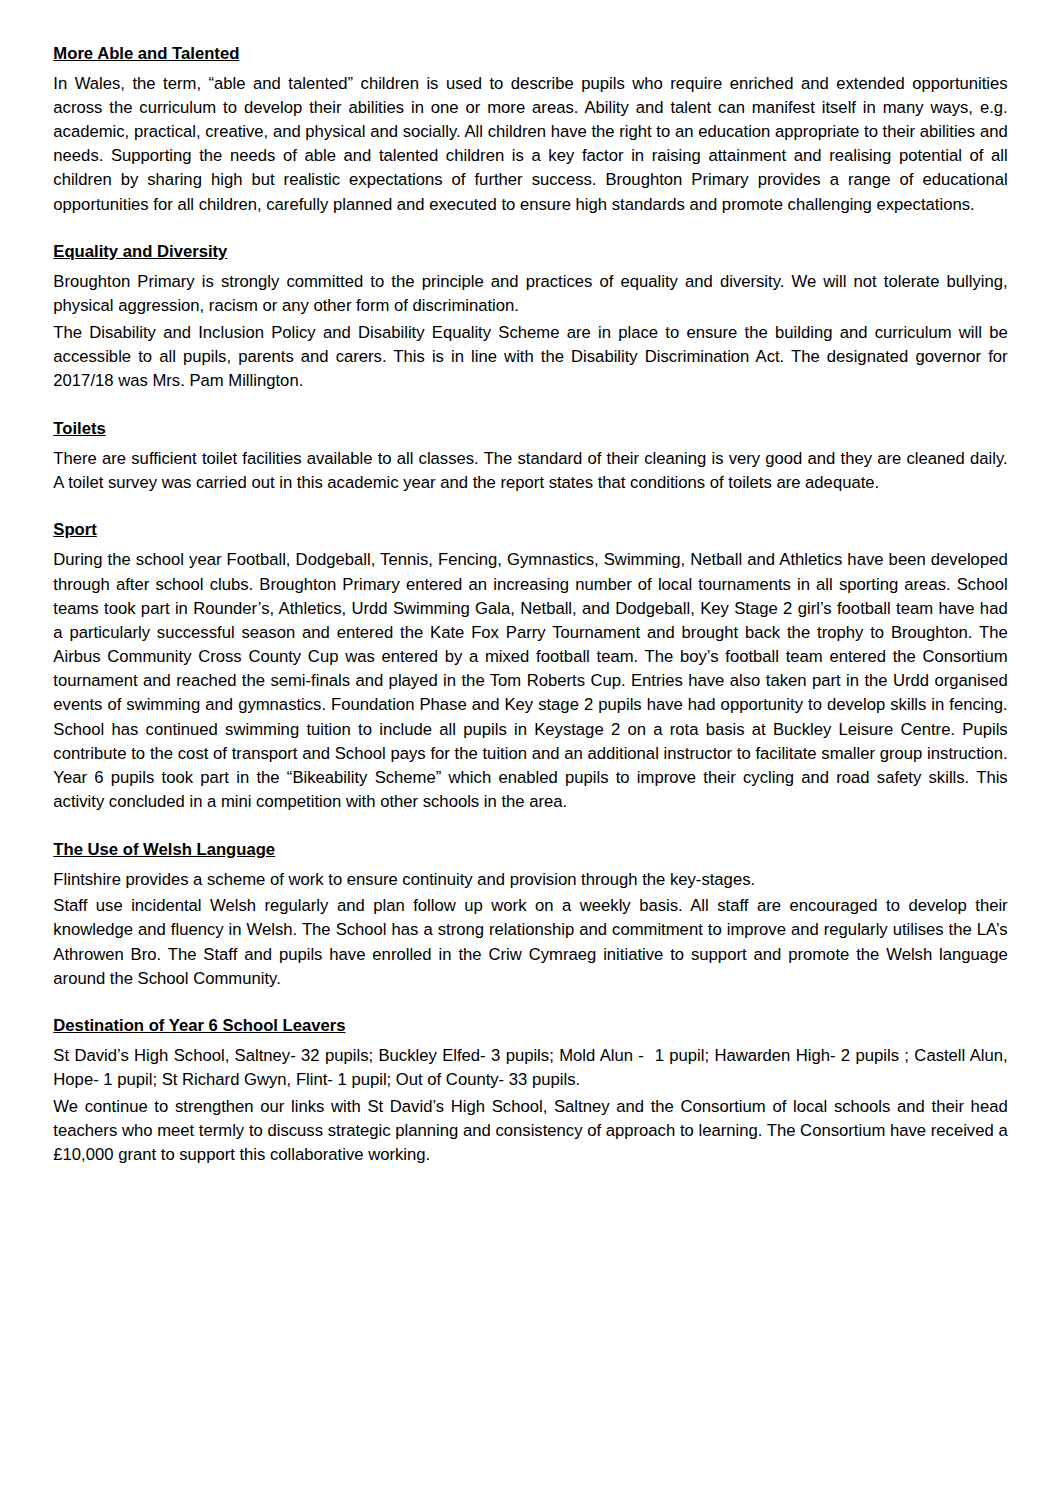More Able and Talented
In Wales, the term, “able and talented” children is used to describe pupils who require enriched and extended opportunities across the curriculum to develop their abilities in one or more areas. Ability and talent can manifest itself in many ways, e.g. academic, practical, creative, and physical and socially. All children have the right to an education appropriate to their abilities and needs. Supporting the needs of able and talented children is a key factor in raising attainment and realising potential of all children by sharing high but realistic expectations of further success. Broughton Primary provides a range of educational opportunities for all children, carefully planned and executed to ensure high standards and promote challenging expectations.
Equality and Diversity
Broughton Primary is strongly committed to the principle and practices of equality and diversity. We will not tolerate bullying, physical aggression, racism or any other form of discrimination.
The Disability and Inclusion Policy and Disability Equality Scheme are in place to ensure the building and curriculum will be accessible to all pupils, parents and carers. This is in line with the Disability Discrimination Act. The designated governor for 2017/18 was Mrs. Pam Millington.
Toilets
There are sufficient toilet facilities available to all classes. The standard of their cleaning is very good and they are cleaned daily. A toilet survey was carried out in this academic year and the report states that conditions of toilets are adequate.
Sport
During the school year Football, Dodgeball, Tennis, Fencing, Gymnastics, Swimming, Netball and Athletics have been developed through after school clubs. Broughton Primary entered an increasing number of local tournaments in all sporting areas. School teams took part in Rounder’s, Athletics, Urdd Swimming Gala, Netball, and Dodgeball, Key Stage 2 girl’s football team have had a particularly successful season and entered the Kate Fox Parry Tournament and brought back the trophy to Broughton. The Airbus Community Cross County Cup was entered by a mixed football team. The boy’s football team entered the Consortium tournament and reached the semi-finals and played in the Tom Roberts Cup. Entries have also taken part in the Urdd organised events of swimming and gymnastics. Foundation Phase and Key stage 2 pupils have had opportunity to develop skills in fencing. School has continued swimming tuition to include all pupils in Keystage 2 on a rota basis at Buckley Leisure Centre. Pupils contribute to the cost of transport and School pays for the tuition and an additional instructor to facilitate smaller group instruction. Year 6 pupils took part in the “Bikeability Scheme” which enabled pupils to improve their cycling and road safety skills. This activity concluded in a mini competition with other schools in the area.
The Use of Welsh Language
Flintshire provides a scheme of work to ensure continuity and provision through the key-stages.
Staff use incidental Welsh regularly and plan follow up work on a weekly basis. All staff are encouraged to develop their knowledge and fluency in Welsh. The School has a strong relationship and commitment to improve and regularly utilises the LA’s Athrowen Bro. The Staff and pupils have enrolled in the Criw Cymraeg initiative to support and promote the Welsh language around the School Community.
Destination of Year 6 School Leavers
St David’s High School, Saltney- 32 pupils; Buckley Elfed- 3 pupils; Mold Alun - 1 pupil; Hawarden High- 2 pupils ; Castell Alun, Hope- 1 pupil; St Richard Gwyn, Flint- 1 pupil; Out of County- 33 pupils.
We continue to strengthen our links with St David’s High School, Saltney and the Consortium of local schools and their head teachers who meet termly to discuss strategic planning and consistency of approach to learning. The Consortium have received a £10,000 grant to support this collaborative working.